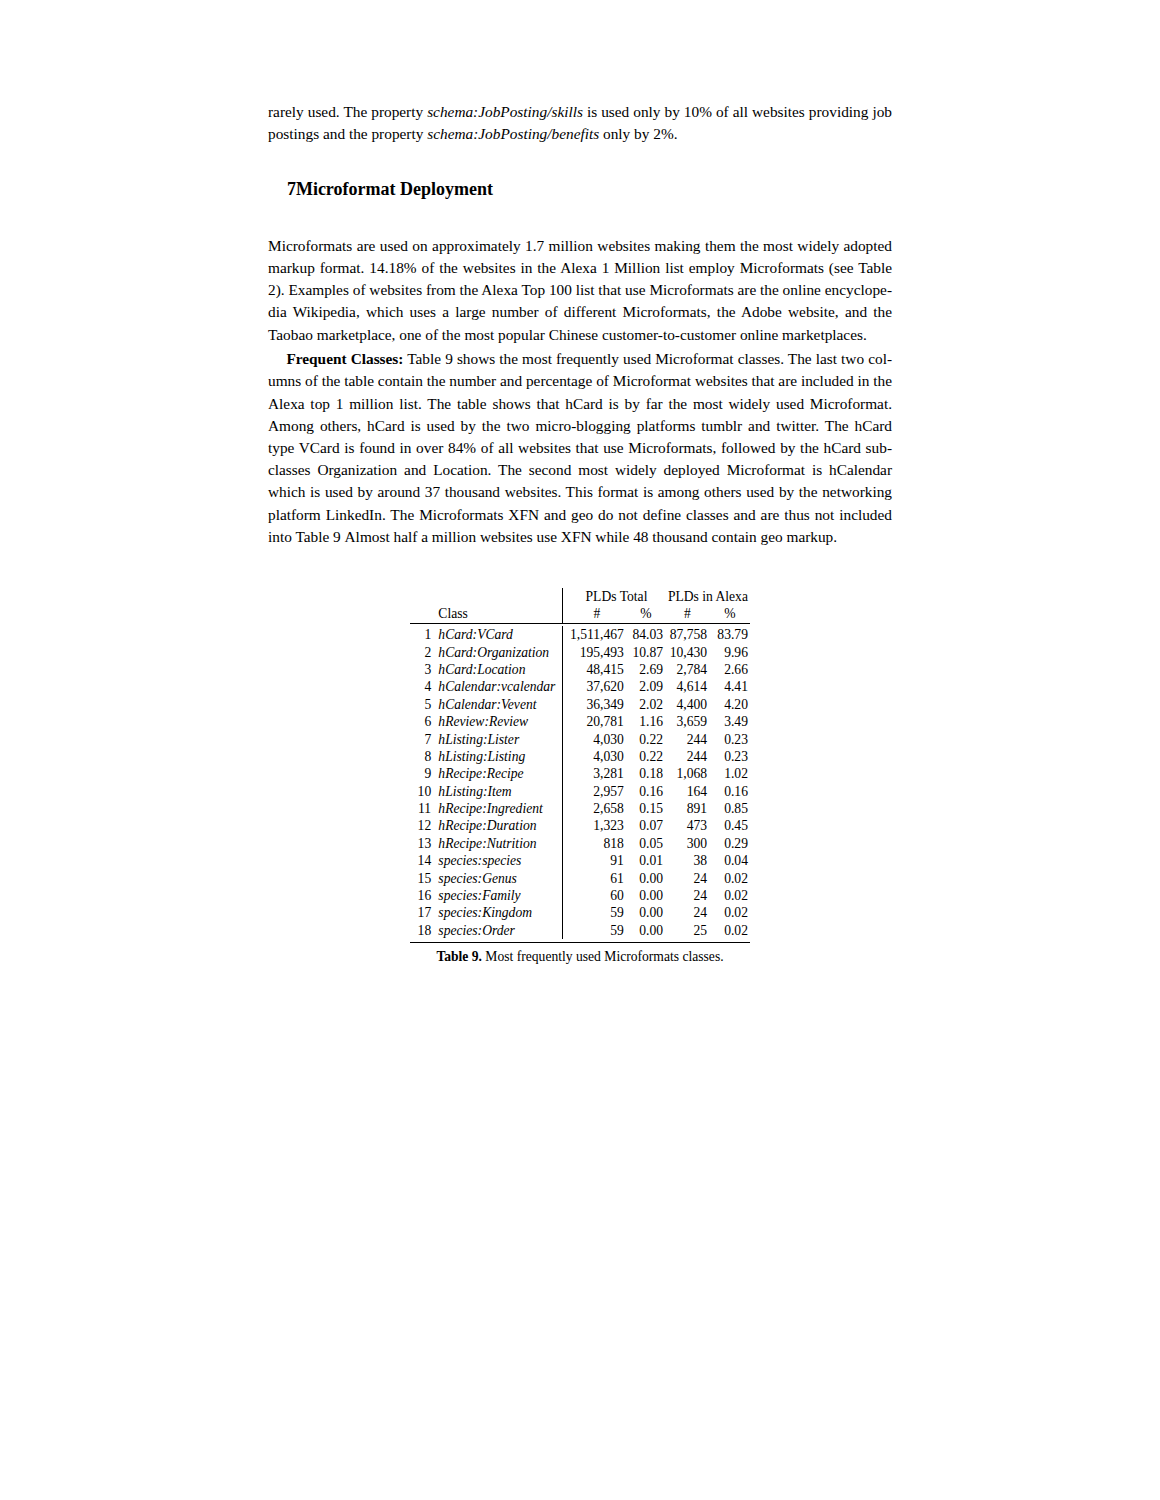rarely used. The property schema:JobPosting/skills is used only by 10% of all websites providing job postings and the property schema:JobPosting/benefits only by 2%.
7 Microformat Deployment
Microformats are used on approximately 1.7 million websites making them the most widely adopted markup format. 14.18% of the websites in the Alexa 1 Million list employ Microformats (see Table 2). Examples of websites from the Alexa Top 100 list that use Microformats are the online encyclopedia Wikipedia, which uses a large number of different Microformats, the Adobe website, and the Taobao marketplace, one of the most popular Chinese customer-to-customer online marketplaces.
Frequent Classes: Table 9 shows the most frequently used Microformat classes. The last two columns of the table contain the number and percentage of Microformat websites that are included in the Alexa top 1 million list. The table shows that hCard is by far the most widely used Microformat. Among others, hCard is used by the two micro-blogging platforms tumblr and twitter. The hCard type VCard is found in over 84% of all websites that use Microformats, followed by the hCard sub-classes Organization and Location. The second most widely deployed Microformat is hCalendar which is used by around 37 thousand websites. This format is among others used by the networking platform LinkedIn. The Microformats XFN and geo do not define classes and are thus not included into Table 9 Almost half a million websites use XFN while 48 thousand contain geo markup.
| | | PLDs Total | PLDs in Alexa |
| | Class | # | % | # | % |
| 1 | hCard:VCard | 1,511,467 | 84.03 | 87,758 | 83.79 |
| 2 | hCard:Organization | 195,493 | 10.87 | 10,430 | 9.96 |
| 3 | hCard:Location | 48,415 | 2.69 | 2,784 | 2.66 |
| 4 | hCalendar:vcalendar | 37,620 | 2.09 | 4,614 | 4.41 |
| 5 | hCalendar:Vevent | 36,349 | 2.02 | 4,400 | 4.20 |
| 6 | hReview:Review | 20,781 | 1.16 | 3,659 | 3.49 |
| 7 | hListing:Lister | 4,030 | 0.22 | 244 | 0.23 |
| 8 | hListing:Listing | 4,030 | 0.22 | 244 | 0.23 |
| 9 | hRecipe:Recipe | 3,281 | 0.18 | 1,068 | 1.02 |
| 10 | hListing:Item | 2,957 | 0.16 | 164 | 0.16 |
| 11 | hRecipe:Ingredient | 2,658 | 0.15 | 891 | 0.85 |
| 12 | hRecipe:Duration | 1,323 | 0.07 | 473 | 0.45 |
| 13 | hRecipe:Nutrition | 818 | 0.05 | 300 | 0.29 |
| 14 | species:species | 91 | 0.01 | 38 | 0.04 |
| 15 | species:Genus | 61 | 0.00 | 24 | 0.02 |
| 16 | species:Family | 60 | 0.00 | 24 | 0.02 |
| 17 | species:Kingdom | 59 | 0.00 | 24 | 0.02 |
| 18 | species:Order | 59 | 0.00 | 25 | 0.02 |
Table 9. Most frequently used Microformats classes.